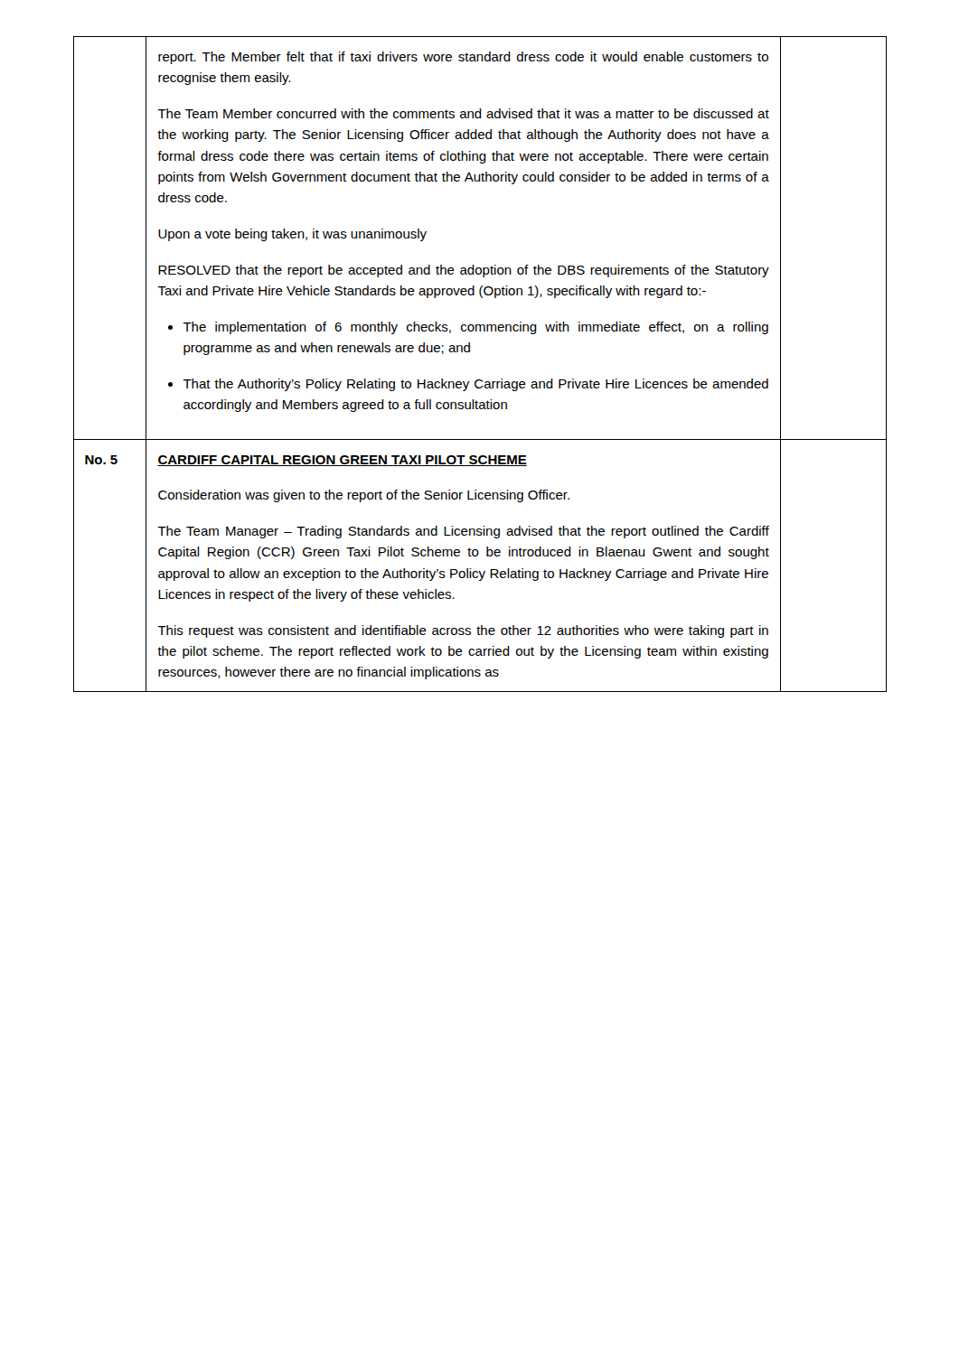| | report. The Member felt that if taxi drivers wore standard dress code it would enable customers to recognise them easily. The Team Member concurred with the comments and advised that it was a matter to be discussed at the working party. The Senior Licensing Officer added that although the Authority does not have a formal dress code there was certain items of clothing that were not acceptable. There were certain points from Welsh Government document that the Authority could consider to be added in terms of a dress code. Upon a vote being taken, it was unanimously RESOLVED that the report be accepted and the adoption of the DBS requirements of the Statutory Taxi and Private Hire Vehicle Standards be approved (Option 1), specifically with regard to:- The implementation of 6 monthly checks, commencing with immediate effect, on a rolling programme as and when renewals are due; and That the Authority’s Policy Relating to Hackney Carriage and Private Hire Licences be amended accordingly and Members agreed to a full consultation | |
| No. 5 | CARDIFF CAPITAL REGION GREEN TAXI PILOT SCHEME Consideration was given to the report of the Senior Licensing Officer. The Team Manager – Trading Standards and Licensing advised that the report outlined the Cardiff Capital Region (CCR) Green Taxi Pilot Scheme to be introduced in Blaenau Gwent and sought approval to allow an exception to the Authority’s Policy Relating to Hackney Carriage and Private Hire Licences in respect of the livery of these vehicles. This request was consistent and identifiable across the other 12 authorities who were taking part in the pilot scheme. The report reflected work to be carried out by the Licensing team within existing resources, however there are no financial implications as | |